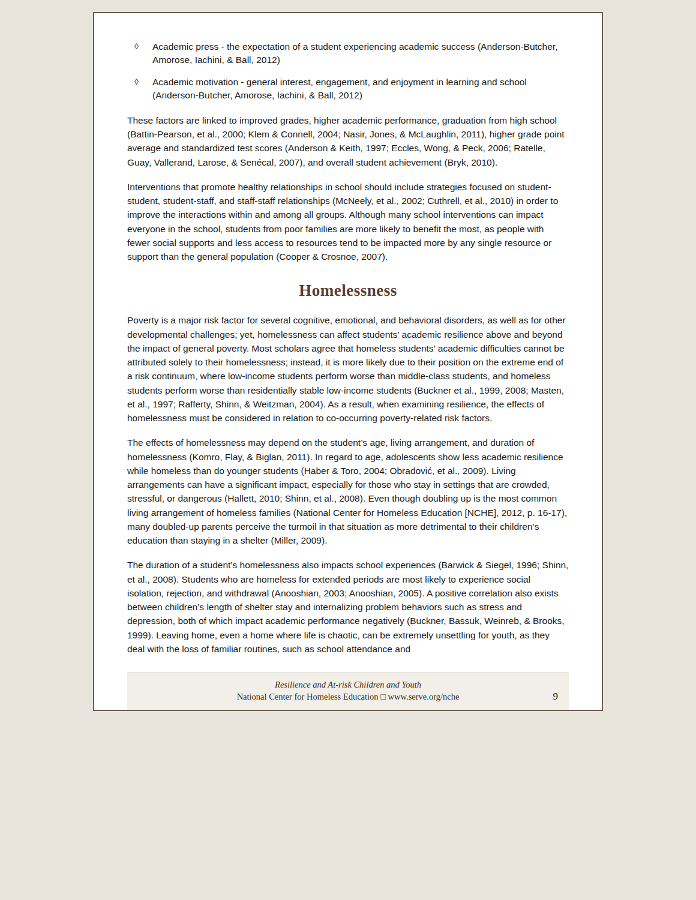Academic press - the expectation of a student experiencing academic success (Anderson-Butcher, Amorose, Iachini, & Ball, 2012)
Academic motivation - general interest, engagement, and enjoyment in learning and school (Anderson-Butcher, Amorose, Iachini, & Ball, 2012)
These factors are linked to improved grades, higher academic performance, graduation from high school (Battin-Pearson, et al., 2000; Klem & Connell, 2004; Nasir, Jones, & McLaughlin, 2011), higher grade point average and standardized test scores (Anderson & Keith, 1997; Eccles, Wong, & Peck, 2006; Ratelle, Guay, Vallerand, Larose, & Senécal, 2007), and overall student achievement (Bryk, 2010).
Interventions that promote healthy relationships in school should include strategies focused on student-student, student-staff, and staff-staff relationships (McNeely, et al., 2002; Cuthrell, et al., 2010) in order to improve the interactions within and among all groups. Although many school interventions can impact everyone in the school, students from poor families are more likely to benefit the most, as people with fewer social supports and less access to resources tend to be impacted more by any single resource or support than the general population (Cooper & Crosnoe, 2007).
Homelessness
Poverty is a major risk factor for several cognitive, emotional, and behavioral disorders, as well as for other developmental challenges; yet, homelessness can affect students’ academic resilience above and beyond the impact of general poverty. Most scholars agree that homeless students’ academic difficulties cannot be attributed solely to their homelessness; instead, it is more likely due to their position on the extreme end of a risk continuum, where low-income students perform worse than middle-class students, and homeless students perform worse than residentially stable low-income students (Buckner et al., 1999, 2008; Masten, et al., 1997; Rafferty, Shinn, & Weitzman, 2004). As a result, when examining resilience, the effects of homelessness must be considered in relation to co-occurring poverty-related risk factors.
The effects of homelessness may depend on the student’s age, living arrangement, and duration of homelessness (Komro, Flay, & Biglan, 2011). In regard to age, adolescents show less academic resilience while homeless than do younger students (Haber & Toro, 2004; Obradović, et al., 2009). Living arrangements can have a significant impact, especially for those who stay in settings that are crowded, stressful, or dangerous (Hallett, 2010; Shinn, et al., 2008). Even though doubling up is the most common living arrangement of homeless families (National Center for Homeless Education [NCHE], 2012, p. 16-17), many doubled-up parents perceive the turmoil in that situation as more detrimental to their children’s education than staying in a shelter (Miller, 2009).
The duration of a student’s homelessness also impacts school experiences (Barwick & Siegel, 1996; Shinn, et al., 2008). Students who are homeless for extended periods are most likely to experience social isolation, rejection, and withdrawal (Anooshian, 2003; Anooshian, 2005). A positive correlation also exists between children’s length of shelter stay and internalizing problem behaviors such as stress and depression, both of which impact academic performance negatively (Buckner, Bassuk, Weinreb, & Brooks, 1999). Leaving home, even a home where life is chaotic, can be extremely unsettling for youth, as they deal with the loss of familiar routines, such as school attendance and
Resilience and At-risk Children and Youth
National Center for Homeless Education □ www.serve.org/nche
9